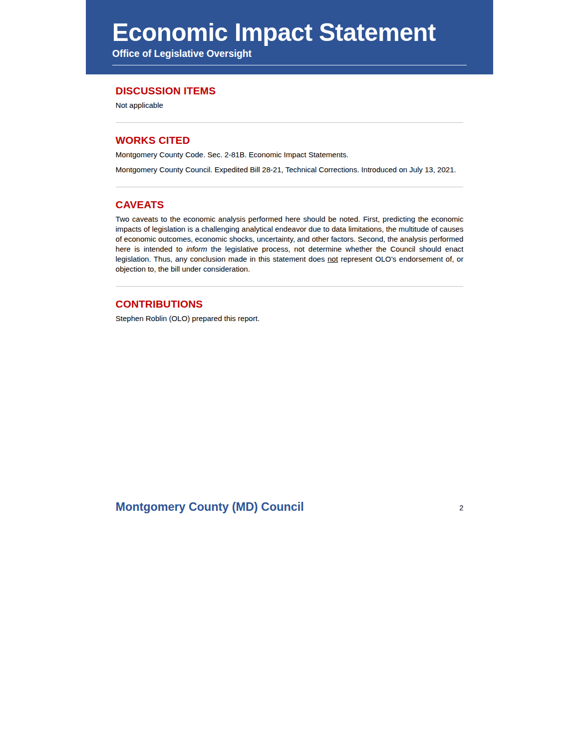Economic Impact Statement
Office of Legislative Oversight
DISCUSSION ITEMS
Not applicable
WORKS CITED
Montgomery County Code. Sec. 2-81B. Economic Impact Statements.
Montgomery County Council. Expedited Bill 28-21, Technical Corrections. Introduced on July 13, 2021.
CAVEATS
Two caveats to the economic analysis performed here should be noted. First, predicting the economic impacts of legislation is a challenging analytical endeavor due to data limitations, the multitude of causes of economic outcomes, economic shocks, uncertainty, and other factors. Second, the analysis performed here is intended to inform the legislative process, not determine whether the Council should enact legislation. Thus, any conclusion made in this statement does not represent OLO’s endorsement of, or objection to, the bill under consideration.
CONTRIBUTIONS
Stephen Roblin (OLO) prepared this report.
Montgomery County (MD) Council
2